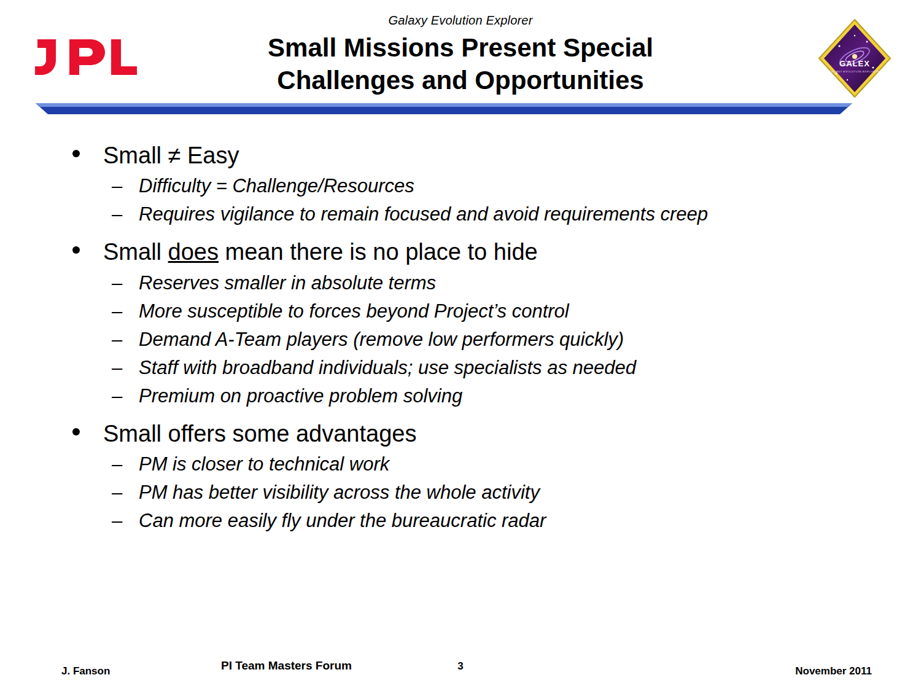Galaxy Evolution Explorer
Small Missions Present Special
Challenges and Opportunities
GALEX GALAXY EVOLUTION EXPLORER
Small ≠ Easy
–Difficulty = Challenge/Resources
–Requires vigilance to remain focused and avoid requirements creep
Small does mean there is no place to hide
–Reserves smaller in absolute terms
–More susceptible to forces beyond Project’s control
–Demand A-Team players (remove low performers quickly)
–Staff with broadband individuals; use specialists as needed
–Premium on proactive problem solving
Small offers some advantages
–PM is closer to technical work
–PM has better visibility across the whole activity
–Can more easily fly under the bureaucratic radar
J. Fanson
PI Team Masters Forum
3
November 2011